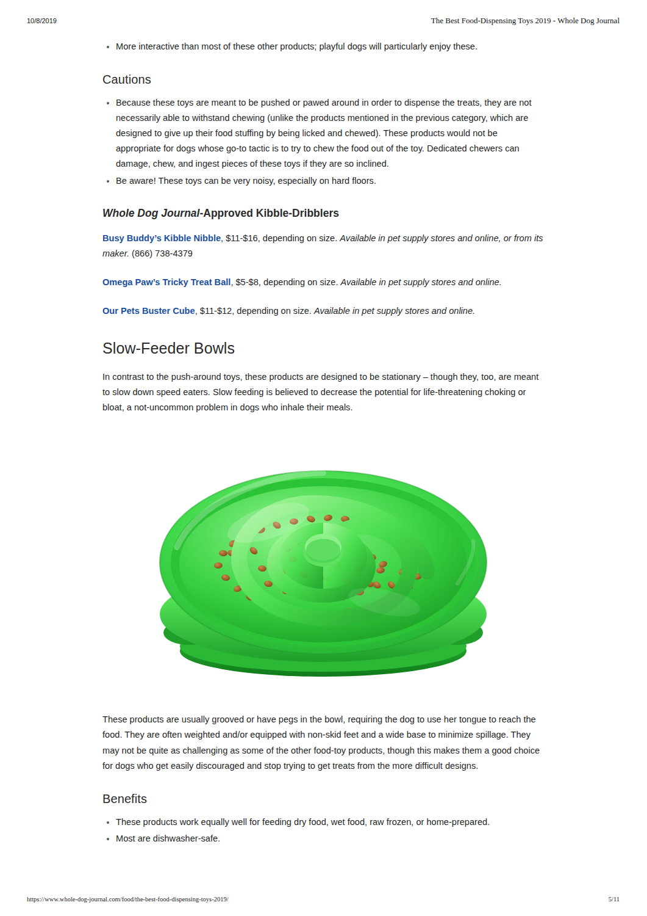10/8/2019
The Best Food-Dispensing Toys 2019 - Whole Dog Journal
More interactive than most of these other products; playful dogs will particularly enjoy these.
Cautions
Because these toys are meant to be pushed or pawed around in order to dispense the treats, they are not necessarily able to withstand chewing (unlike the products mentioned in the previous category, which are designed to give up their food stuffing by being licked and chewed). These products would not be appropriate for dogs whose go-to tactic is to try to chew the food out of the toy. Dedicated chewers can damage, chew, and ingest pieces of these toys if they are so inclined.
Be aware! These toys can be very noisy, especially on hard floors.
Whole Dog Journal-Approved Kibble-Dribblers
Busy Buddy’s Kibble Nibble, $11-$16, depending on size. Available in pet supply stores and online, or from its maker. (866) 738-4379
Omega Paw’s Tricky Treat Ball, $5-$8, depending on size. Available in pet supply stores and online.
Our Pets Buster Cube, $11-$12, depending on size. Available in pet supply stores and online.
Slow-Feeder Bowls
In contrast to the push-around toys, these products are designed to be stationary – though they, too, are meant to slow down speed eaters. Slow feeding is believed to decrease the potential for life-threatening choking or bloat, a not-uncommon problem in dogs who inhale their meals.
These products are usually grooved or have pegs in the bowl, requiring the dog to use her tongue to reach the food. They are often weighted and/or equipped with non-skid feet and a wide base to minimize spillage. They may not be quite as challenging as some of the other food-toy products, though this makes them a good choice for dogs who get easily discouraged and stop trying to get treats from the more difficult designs.
Benefits
These products work equally well for feeding dry food, wet food, raw frozen, or home-prepared.
Most are dishwasher-safe.
https://www.whole-dog-journal.com/food/the-best-food-dispensing-toys-2019/
5/11